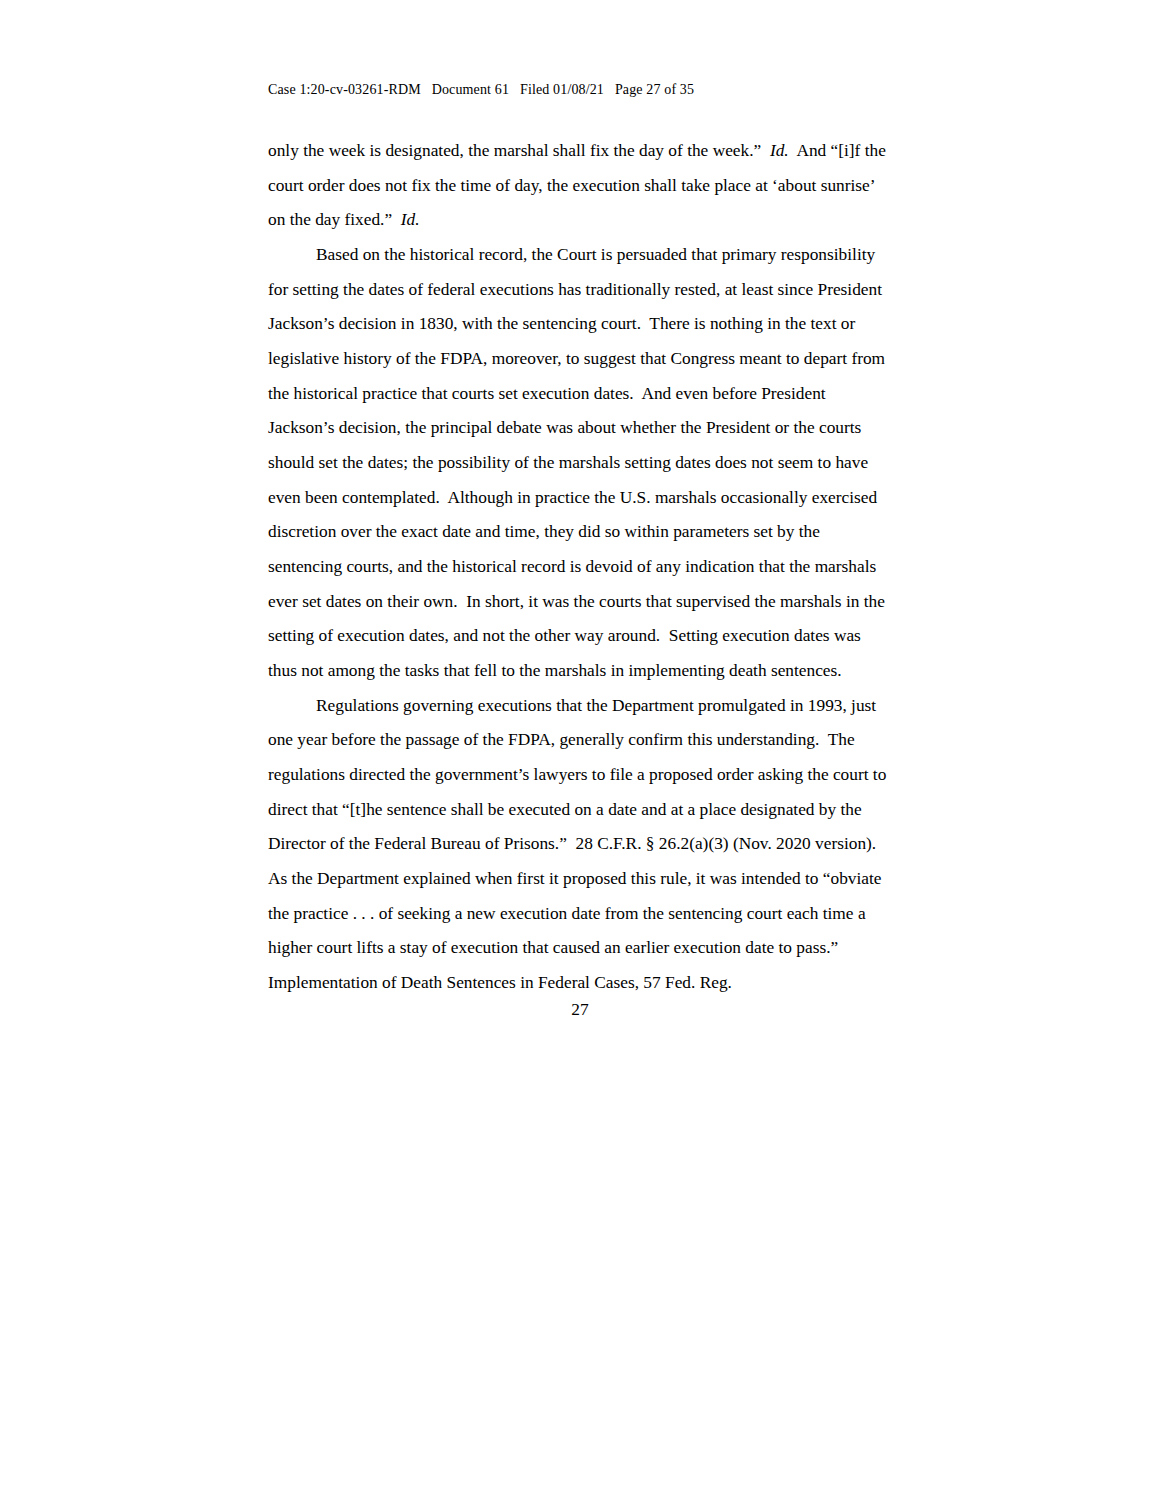Case 1:20-cv-03261-RDM Document 61 Filed 01/08/21 Page 27 of 35
only the week is designated, the marshal shall fix the day of the week.” Id. And “[i]f the court order does not fix the time of day, the execution shall take place at ‘about sunrise’ on the day fixed.” Id.
Based on the historical record, the Court is persuaded that primary responsibility for setting the dates of federal executions has traditionally rested, at least since President Jackson’s decision in 1830, with the sentencing court. There is nothing in the text or legislative history of the FDPA, moreover, to suggest that Congress meant to depart from the historical practice that courts set execution dates. And even before President Jackson’s decision, the principal debate was about whether the President or the courts should set the dates; the possibility of the marshals setting dates does not seem to have even been contemplated. Although in practice the U.S. marshals occasionally exercised discretion over the exact date and time, they did so within parameters set by the sentencing courts, and the historical record is devoid of any indication that the marshals ever set dates on their own. In short, it was the courts that supervised the marshals in the setting of execution dates, and not the other way around. Setting execution dates was thus not among the tasks that fell to the marshals in implementing death sentences.
Regulations governing executions that the Department promulgated in 1993, just one year before the passage of the FDPA, generally confirm this understanding. The regulations directed the government’s lawyers to file a proposed order asking the court to direct that “[t]he sentence shall be executed on a date and at a place designated by the Director of the Federal Bureau of Prisons.” 28 C.F.R. § 26.2(a)(3) (Nov. 2020 version). As the Department explained when first it proposed this rule, it was intended to “obviate the practice . . . of seeking a new execution date from the sentencing court each time a higher court lifts a stay of execution that caused an earlier execution date to pass.” Implementation of Death Sentences in Federal Cases, 57 Fed. Reg.
27